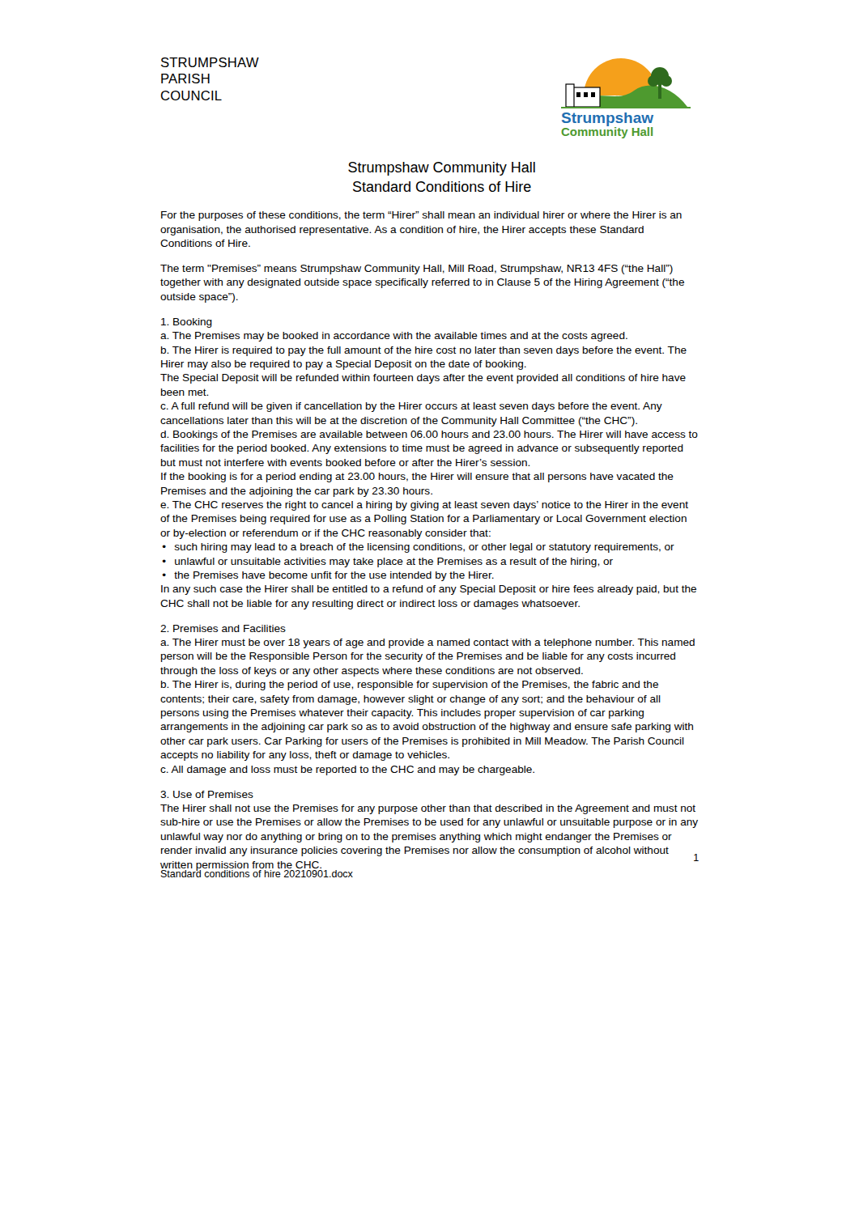STRUMPSHAW
PARISH
COUNCIL
Strumpshaw Community Hall
Strumpshaw Community Hall
Standard Conditions of Hire
For the purposes of these conditions, the term “Hirer” shall mean an individual hirer or where the Hirer is an organisation, the authorised representative. As a condition of hire, the Hirer accepts these Standard Conditions of Hire.
The term "Premises” means Strumpshaw Community Hall, Mill Road, Strumpshaw, NR13 4FS (“the Hall”) together with any designated outside space specifically referred to in Clause 5 of the Hiring Agreement (“the outside space”).
1. Booking
a. The Premises may be booked in accordance with the available times and at the costs agreed.
b. The Hirer is required to pay the full amount of the hire cost no later than seven days before the event. The Hirer may also be required to pay a Special Deposit on the date of booking.
The Special Deposit will be refunded within fourteen days after the event provided all conditions of hire have been met.
c. A full refund will be given if cancellation by the Hirer occurs at least seven days before the event. Any cancellations later than this will be at the discretion of the Community Hall Committee (“the CHC”).
d. Bookings of the Premises are available between 06.00 hours and 23.00 hours. The Hirer will have access to facilities for the period booked. Any extensions to time must be agreed in advance or subsequently reported but must not interfere with events booked before or after the Hirer’s session.
If the booking is for a period ending at 23.00 hours, the Hirer will ensure that all persons have vacated the Premises and the adjoining the car park by 23.30 hours.
e. The CHC reserves the right to cancel a hiring by giving at least seven days’ notice to the Hirer in the event of the Premises being required for use as a Polling Station for a Parliamentary or Local Government election or by-election or referendum or if the CHC reasonably consider that:
such hiring may lead to a breach of the licensing conditions, or other legal or statutory requirements, or
unlawful or unsuitable activities may take place at the Premises as a result of the hiring, or
the Premises have become unfit for the use intended by the Hirer.
In any such case the Hirer shall be entitled to a refund of any Special Deposit or hire fees already paid, but the CHC shall not be liable for any resulting direct or indirect loss or damages whatsoever.
2. Premises and Facilities
a. The Hirer must be over 18 years of age and provide a named contact with a telephone number. This named person will be the Responsible Person for the security of the Premises and be liable for any costs incurred through the loss of keys or any other aspects where these conditions are not observed.
b. The Hirer is, during the period of use, responsible for supervision of the Premises, the fabric and the contents; their care, safety from damage, however slight or change of any sort; and the behaviour of all persons using the Premises whatever their capacity. This includes proper supervision of car parking arrangements in the adjoining car park so as to avoid obstruction of the highway and ensure safe parking with other car park users. Car Parking for users of the Premises is prohibited in Mill Meadow. The Parish Council accepts no liability for any loss, theft or damage to vehicles.
c. All damage and loss must be reported to the CHC and may be chargeable.
3. Use of Premises
The Hirer shall not use the Premises for any purpose other than that described in the Agreement and must not sub-hire or use the Premises or allow the Premises to be used for any unlawful or unsuitable purpose or in any unlawful way nor do anything or bring on to the premises anything which might endanger the Premises or render invalid any insurance policies covering the Premises nor allow the consumption of alcohol without written permission from the CHC.
1
Standard conditions of hire 20210901.docx